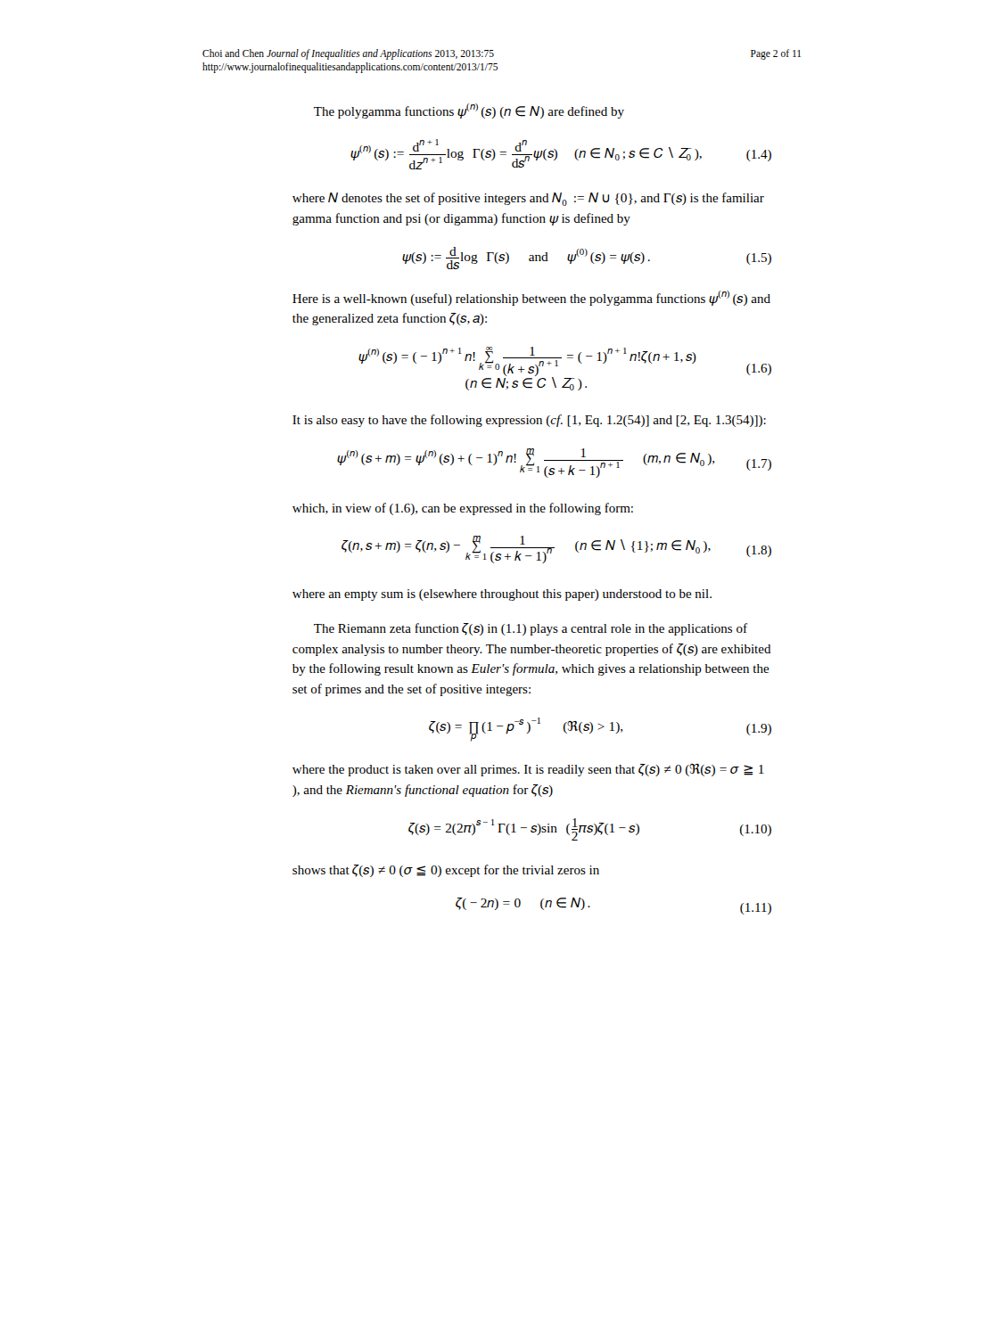Choi and Chen Journal of Inequalities and Applications 2013, 2013:75 http://www.journalofinequalitiesandapplications.com/content/2013/1/75
Page 2 of 11
The polygamma functions ψ(n)(s) (n∈N) are defined by
ψ(n)(s) := dn+1dzn+1 log Γ(s) = dndsn ψ(s) (n∈N0;s∈C∖Z0−),
(1.4)
where N denotes the set of positive integers and N0:=N∪{0}, and Γ(s) is the familiar gamma function and psi (or digamma) function ψ is defined by
ψ(s):= dds log Γ(s) and ψ(0)(s)=ψ(s).
(1.5)
Here is a well-known (useful) relationship between the polygamma functions ψ(n)(s) and the generalized zeta function ζ(s,a):
ψ(n)(s) = (−1)n+1 n! ∑k=0∞ 1(k+s)n+1 = (−1)n+1 n!ζ(n+1,s) (n∈N;s∈C∖Z0−).
(1.6)
It is also easy to have the following expression (cf. [1, Eq. 1.2(54)] and [2, Eq. 1.3(54)]):
ψ(n)(s+m) = ψ(n)(s) + (−1)nn! ∑k=1m 1(s+k−1)n+1 (m,n∈N0),
(1.7)
which, in view of (1.6), can be expressed in the following form:
ζ(n,s+m) = ζ(n,s) − ∑k=1m 1(s+k−1)n (n∈N∖{1};m∈N0),
(1.8)
where an empty sum is (elsewhere throughout this paper) understood to be nil.
The Riemann zeta function ζ(s) in (1.1) plays a central role in the applications of complex analysis to number theory. The number-theoretic properties of ζ(s) are exhibited by the following result known as Euler's formula, which gives a relationship between the set of primes and the set of positive integers:
ζ(s)= ∏p (1−p−s)−1 (ℜ(s)>1),
(1.9)
where the product is taken over all primes. It is readily seen that ζ(s)≠0 (ℜ(s)=σ≧1), and the Riemann's functional equation for ζ(s)
ζ(s)= 2(2π)s−1 Γ(1−s) sin  (12πs) ζ(1−s)
(1.10)
shows that ζ(s)≠0 (σ≦0) except for the trivial zeros in
ζ(−2n)=0 (n∈N).
(1.11)